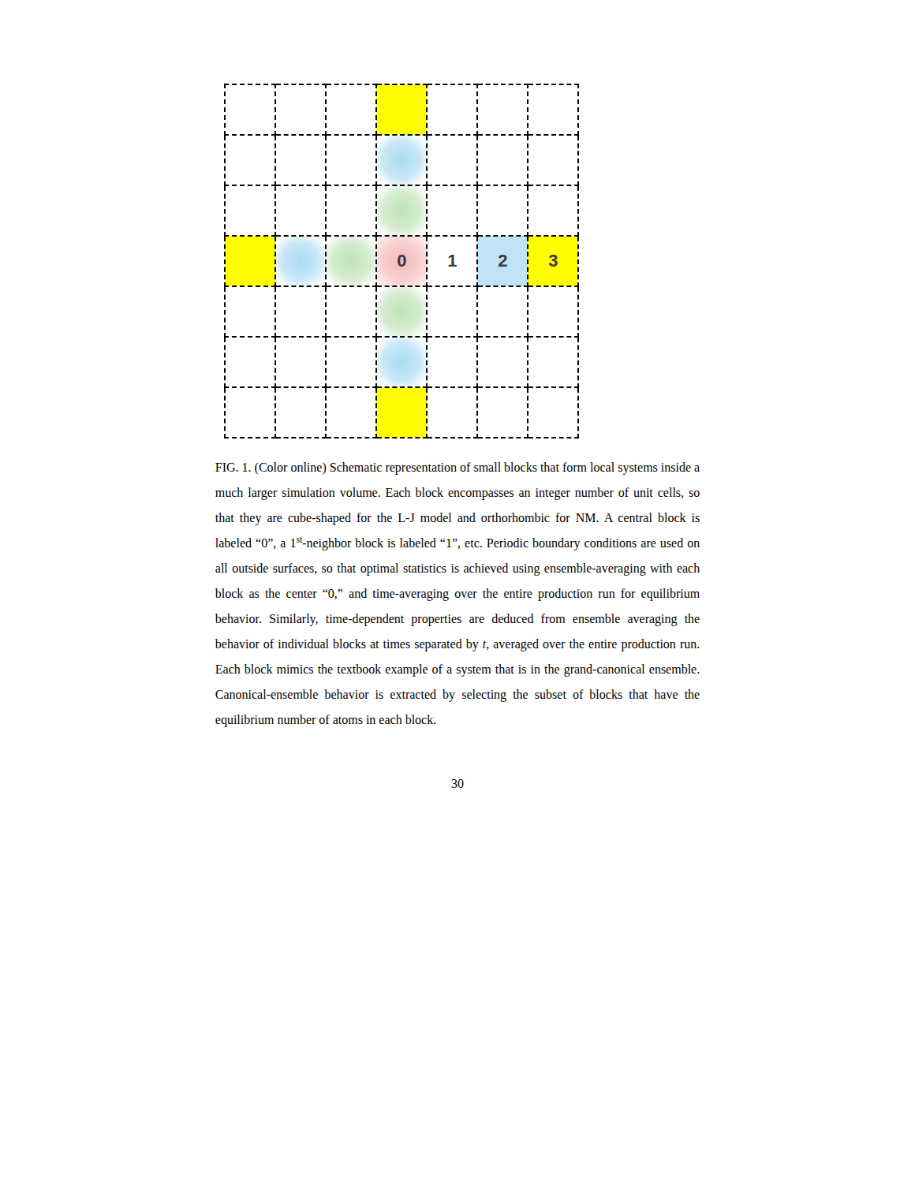| | | | 0 | 1 | 2 | 3 |
FIG. 1. (Color online) Schematic representation of small blocks that form local systems inside a much larger simulation volume. Each block encompasses an integer number of unit cells, so that they are cube-shaped for the L-J model and orthorhombic for NM. A central block is labeled “0”, a 1st-neighbor block is labeled “1”, etc. Periodic boundary conditions are used on all outside surfaces, so that optimal statistics is achieved using ensemble-averaging with each block as the center “0,” and time-averaging over the entire production run for equilibrium behavior. Similarly, time-dependent properties are deduced from ensemble averaging the behavior of individual blocks at times separated by t, averaged over the entire production run. Each block mimics the textbook example of a system that is in the grand-canonical ensemble. Canonical-ensemble behavior is extracted by selecting the subset of blocks that have the equilibrium number of atoms in each block.
30